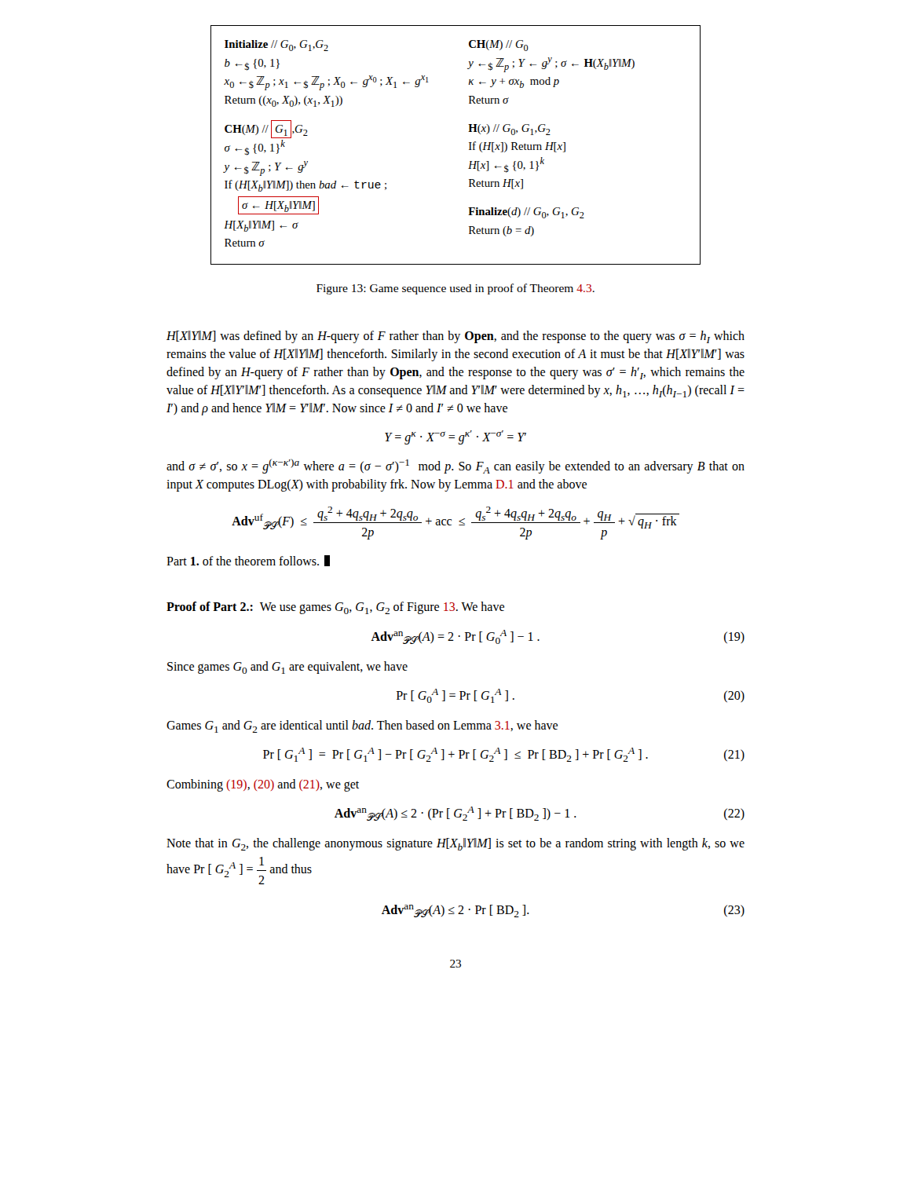Initialize // G0, G1,G2
b ←$ {0, 1}
x0 ←$ ℤp ; x1 ←$ ℤp ; X0 ← gx0 ; X1 ← gx1
Return ((x0, X0), (x1, X1))
CH(M) // G1,G2
σ ←$ {0, 1}k
y ←$ ℤp ; Y ← gy
If (H[Xb‖Y‖M]) then bad ← true ;
σ ← H[Xb‖Y‖M]
H[Xb‖Y‖M] ← σ
Return σ
CH(M) // G0
y ←$ ℤp ; Y ← gy ; σ ← H(Xb‖Y‖M)
κ ← y + σxb mod p
Return σ
H(x) // G0, G1,G2
If (H[x]) Return H[x]
H[x] ←$ {0, 1}k
Return H[x]
Finalize(d) // G0, G1, G2
Return (b = d)
Figure 13: Game sequence used in proof of Theorem 4.3.
H[X‖Y‖M] was defined by an H-query of F rather than by Open, and the response to the query was σ = hI which remains the value of H[X‖Y‖M] thenceforth. Similarly in the second execution of A it must be that H[X‖Y′‖M′] was defined by an H-query of F rather than by Open, and the response to the query was σ′ = h′I, which remains the value of H[X‖Y′‖M′] thenceforth. As a consequence Y‖M and Y′‖M′ were determined by x, h1, …, hI(hI−1) (recall I = I′) and ρ and hence Y‖M = Y′‖M′. Now since I ≠ 0 and I′ ≠ 0 we have
Y = gκ · X−σ = gκ′ · X−σ′ = Y′
and σ ≠ σ′, so x = g(κ−κ′)a where a = (σ − σ′)−1 mod p. So FA can easily be extended to an adversary B that on input X computes DLog(X) with probability frk. Now by Lemma D.1 and the above
Advuf𝒫𝒮(F) ≤ qs2 + 4qsqH + 2qsqo 2p + acc ≤ qs2 + 4qsqH + 2qsqo 2p + qH p + √qH · frk
Part 1. of the theorem follows.
Proof of Part 2.: We use games G0, G1, G2 of Figure 13. We have
Advan𝒫𝒮(A) = 2 · Pr [ G0A ] − 1 . (19)
Since games G0 and G1 are equivalent, we have
Pr [ G0A ] = Pr [ G1A ] . (20)
Games G1 and G2 are identical until bad. Then based on Lemma 3.1, we have
Pr [ G1A ] = Pr [ G1A ] − Pr [ G2A ] + Pr [ G2A ] ≤ Pr [ BD2 ] + Pr [ G2A ] . (21)
Combining (19), (20) and (21), we get
Advan𝒫𝒮(A) ≤ 2 · (Pr [ G2A ] + Pr [ BD2 ]) − 1 . (22)
Note that in G2, the challenge anonymous signature H[Xb‖Y‖M] is set to be a random string with length k, so we have Pr [ G2A ] = 12 and thus
Advan𝒫𝒮(A) ≤ 2 · Pr [ BD2 ]. (23)
23